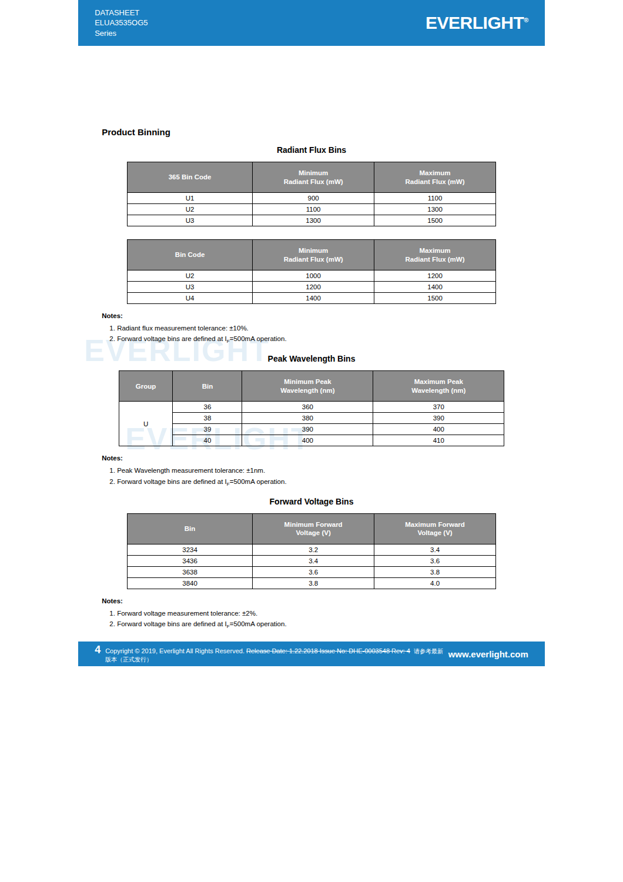DATASHEET
ELUA3535OG5
Series
EVERLIGHT®
EVERLIGHT
EVERLIGHT
Product Binning
Radiant Flux Bins
| 365 Bin Code | Minimum Radiant Flux (mW) | Maximum Radiant Flux (mW) |
| --- | --- | --- |
| U1 | 900 | 1100 |
| U2 | 1100 | 1300 |
| U3 | 1300 | 1500 |
| Bin Code | Minimum Radiant Flux (mW) | Maximum Radiant Flux (mW) |
| --- | --- | --- |
| U2 | 1000 | 1200 |
| U3 | 1200 | 1400 |
| U4 | 1400 | 1500 |
Notes:
Radiant flux measurement tolerance: ±10%.
Forward voltage bins are defined at IF=500mA operation.
Peak Wavelength Bins
| Group | Bin | Minimum Peak Wavelength (nm) | Maximum Peak Wavelength (nm) |
| --- | --- | --- | --- |
| U | 36 | 360 | 370 |
| 38 | 380 | 390 |
| 39 | 390 | 400 |
| 40 | 400 | 410 |
Notes:
Peak Wavelength measurement tolerance: ±1nm.
Forward voltage bins are defined at IF=500mA operation.
Forward Voltage Bins
| Bin | Minimum Forward Voltage (V) | Maximum Forward Voltage (V) |
| --- | --- | --- |
| 3234 | 3.2 | 3.4 |
| 3436 | 3.4 | 3.6 |
| 3638 | 3.6 | 3.8 |
| 3840 | 3.8 | 4.0 |
Notes:
Forward voltage measurement tolerance: ±2%.
Forward voltage bins are defined at IF=500mA operation.
4 Copyright © 2019, Everlight All Rights Reserved. Release Date: 1.22.2018 Issue No: DHE-0003548 Rev: 4 请参考最新版本（正式发行）
www.everlight.com